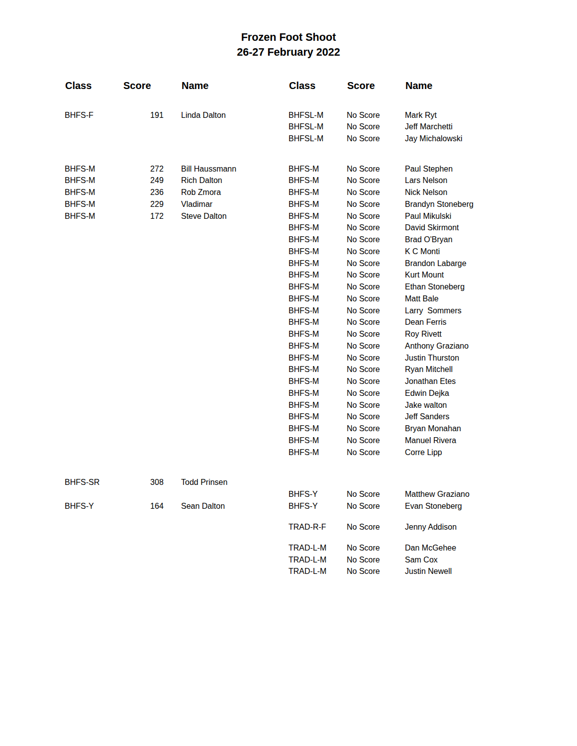Frozen Foot Shoot
26-27 February 2022
| Class | Score | Name | Class | Score | Name |
| --- | --- | --- | --- | --- | --- |
| BHFS-F | 191 | Linda Dalton | BHFSL-M | No Score | Mark Ryt |
| | | | BHFSL-M | No Score | Jeff Marchetti |
| | | | BHFSL-M | No Score | Jay Michalowski |
| BHFS-M | 272 | Bill Haussmann | BHFS-M | No Score | Paul Stephen |
| BHFS-M | 249 | Rich Dalton | BHFS-M | No Score | Lars Nelson |
| BHFS-M | 236 | Rob Zmora | BHFS-M | No Score | Nick Nelson |
| BHFS-M | 229 | Vladimar | BHFS-M | No Score | Brandyn Stoneberg |
| BHFS-M | 172 | Steve Dalton | BHFS-M | No Score | Paul Mikulski |
| | | | BHFS-M | No Score | David Skirmont |
| | | | BHFS-M | No Score | Brad O'Bryan |
| | | | BHFS-M | No Score | K C Monti |
| | | | BHFS-M | No Score | Brandon Labarge |
| | | | BHFS-M | No Score | Kurt Mount |
| | | | BHFS-M | No Score | Ethan Stoneberg |
| | | | BHFS-M | No Score | Matt Bale |
| | | | BHFS-M | No Score | Larry Sommers |
| | | | BHFS-M | No Score | Dean Ferris |
| | | | BHFS-M | No Score | Roy Rivett |
| | | | BHFS-M | No Score | Anthony Graziano |
| | | | BHFS-M | No Score | Justin Thurston |
| | | | BHFS-M | No Score | Ryan Mitchell |
| | | | BHFS-M | No Score | Jonathan Etes |
| | | | BHFS-M | No Score | Edwin Dejka |
| | | | BHFS-M | No Score | Jake walton |
| | | | BHFS-M | No Score | Jeff Sanders |
| | | | BHFS-M | No Score | Bryan Monahan |
| | | | BHFS-M | No Score | Manuel Rivera |
| | | | BHFS-M | No Score | Corre Lipp |
| BHFS-SR | 308 | Todd Prinsen | | | |
| | | | BHFS-Y | No Score | Matthew Graziano |
| BHFS-Y | 164 | Sean Dalton | BHFS-Y | No Score | Evan Stoneberg |
| | | | TRAD-R-F | No Score | Jenny Addison |
| | | | TRAD-L-M | No Score | Dan McGehee |
| | | | TRAD-L-M | No Score | Sam Cox |
| | | | TRAD-L-M | No Score | Justin Newell |